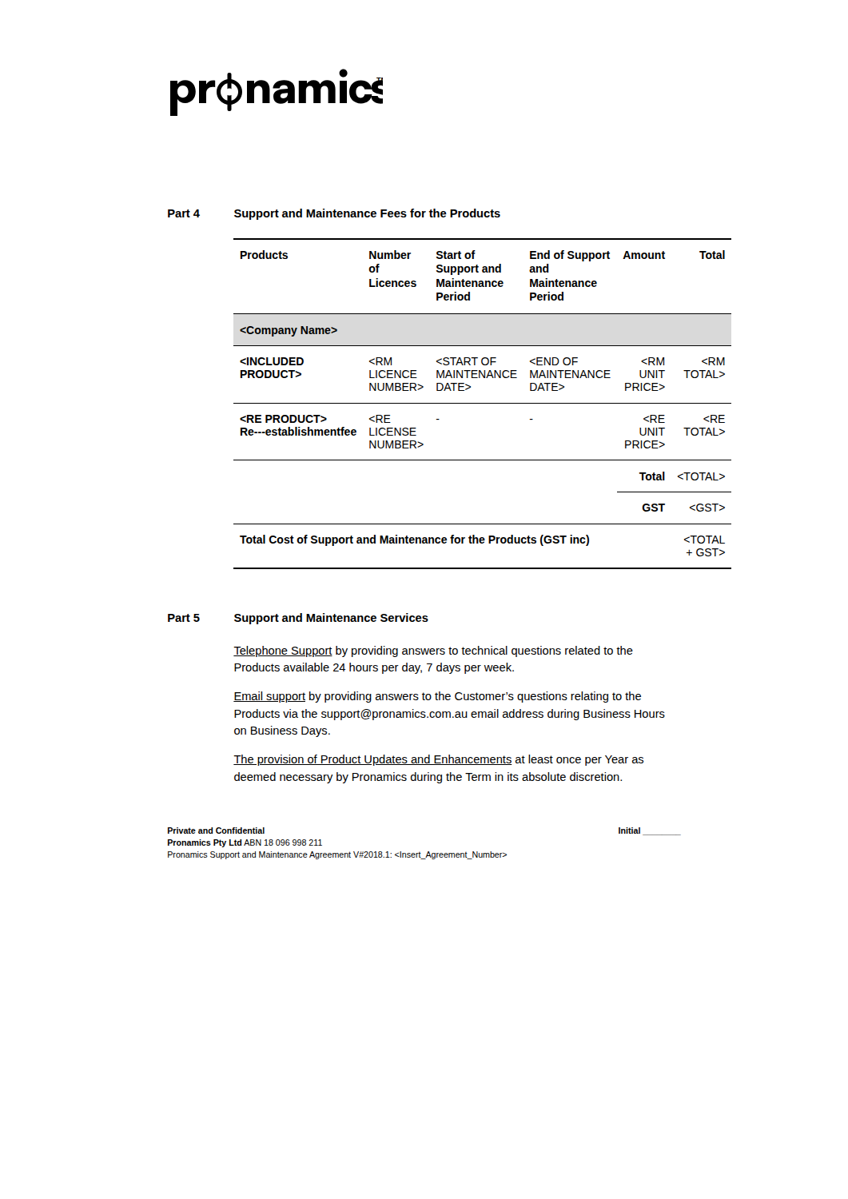TM
Part 4
Support and Maintenance Fees for the Products
| Products | Number of Licences | Start of Support and Maintenance Period | End of Support and Maintenance Period | Amount | Total |
| --- | --- | --- | --- | --- | --- |
| <Company Name> |
| <INCLUDED PRODUCT> | <RM LICENCE NUMBER> | <START OF MAINTENANCE DATE> | <END OF MAINTENANCE DATE> | <RM UNIT PRICE> | <RM TOTAL> |
| <RE PRODUCT> Re‑‑‑establishmentfee | <RE LICENSE NUMBER> | - | - | <RE UNIT PRICE> | <RE TOTAL> |
| | Total | <TOTAL> |
| | GST | <GST> |
| Total Cost of Support and Maintenance for the Products (GST inc) | <TOTAL + GST> |
Part 5
Support and Maintenance Services
Telephone Support by providing answers to technical questions related to the Products available 24 hours per day, 7 days per week.
Email support by providing answers to the Customer’s questions relating to the Products via the support@pronamics.com.au email address during Business Hours on Business Days.
The provision of Product Updates and Enhancements at least once per Year as deemed necessary by Pronamics during the Term in its absolute discretion.
Private and Confidential
Pronamics Pty Ltd ABN 18 096 998 211
Pronamics Support and Maintenance Agreement V#2018.1: <Insert_Agreement_Number>
Initial ________